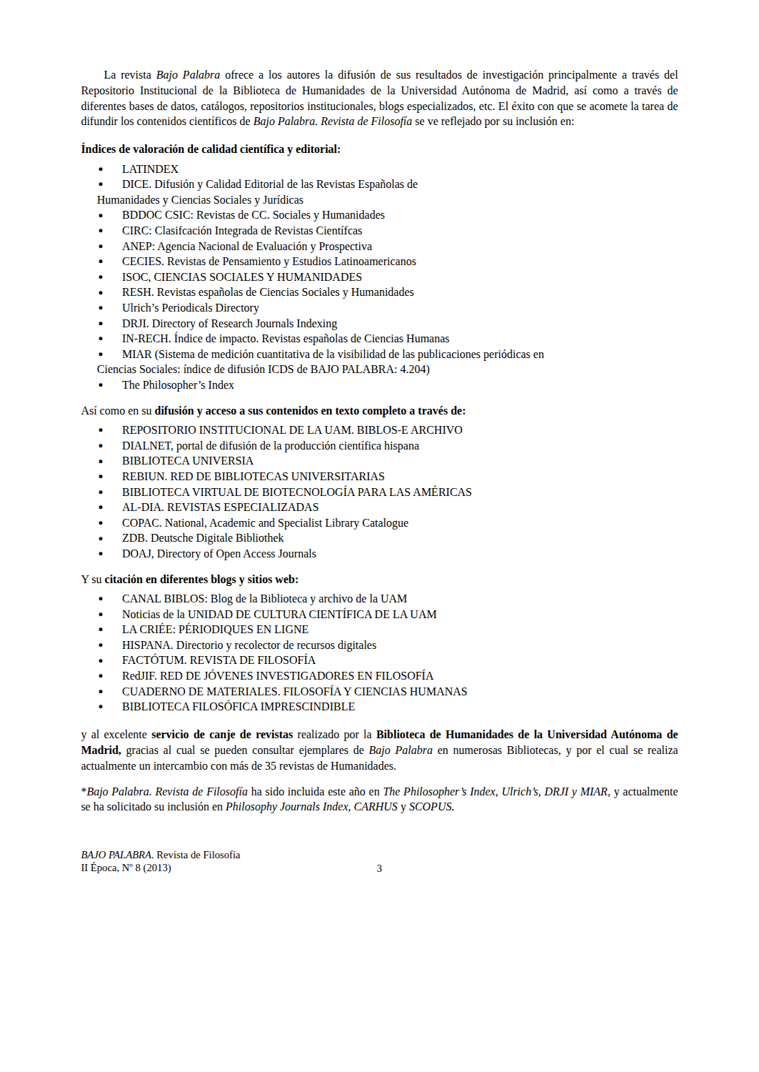La revista Bajo Palabra ofrece a los autores la difusión de sus resultados de investigación principalmente a través del Repositorio Institucional de la Biblioteca de Humanidades de la Universidad Autónoma de Madrid, así como a través de diferentes bases de datos, catálogos, repositorios institucionales, blogs especializados, etc. El éxito con que se acomete la tarea de difundir los contenidos científicos de Bajo Palabra. Revista de Filosofía se ve reflejado por su inclusión en:
Índices de valoración de calidad científica y editorial:
LATINDEX
DICE. Difusión y Calidad Editorial de las Revistas Españolas deHumanidades y Ciencias Sociales y Jurídicas
BDDOC CSIC: Revistas de CC. Sociales y Humanidades
CIRC: Clasifcación Integrada de Revistas Científcas
ANEP: Agencia Nacional de Evaluación y Prospectiva
CECIES. Revistas de Pensamiento y Estudios Latinoamericanos
ISOC, CIENCIAS SOCIALES Y HUMANIDADES
RESH. Revistas españolas de Ciencias Sociales y Humanidades
Ulrich’s Periodicals Directory
DRJI. Directory of Research Journals Indexing
IN-RECH. Índice de impacto. Revistas españolas de Ciencias Humanas
MIAR (Sistema de medición cuantitativa de la visibilidad de las publicaciones periódicas enCiencias Sociales: índice de difusión ICDS de BAJO PALABRA: 4.204)
The Philosopher’s Index
Así como en su difusión y acceso a sus contenidos en texto completo a través de:
REPOSITORIO INSTITUCIONAL DE LA UAM. BIBLOS-E ARCHIVO
DIALNET, portal de difusión de la producción científica hispana
BIBLIOTECA UNIVERSIA
REBIUN. RED DE BIBLIOTECAS UNIVERSITARIAS
BIBLIOTECA VIRTUAL DE BIOTECNOLOGÍA PARA LAS AMÉRICAS
AL-DIA. REVISTAS ESPECIALIZADAS
COPAC. National, Academic and Specialist Library Catalogue
ZDB. Deutsche Digitale Bibliothek
DOAJ, Directory of Open Access Journals
Y su citación en diferentes blogs y sitios web:
CANAL BIBLOS: Blog de la Biblioteca y archivo de la UAM
Noticias de la UNIDAD DE CULTURA CIENTÍFICA DE LA UAM
LA CRIÉE: PÉRIODIQUES EN LIGNE
HISPANA. Directorio y recolector de recursos digitales
FACTÓTUM. REVISTA DE FILOSOFÍA
RedJIF. RED DE JÓVENES INVESTIGADORES EN FILOSOFÍA
CUADERNO DE MATERIALES. FILOSOFÍA Y CIENCIAS HUMANAS
BIBLIOTECA FILOSÓFICA IMPRESCINDIBLE
y al excelente servicio de canje de revistas realizado por la Biblioteca de Humanidades de la Universidad Autónoma de Madrid, gracias al cual se pueden consultar ejemplares de Bajo Palabra en numerosas Bibliotecas, y por el cual se realiza actualmente un intercambio con más de 35 revistas de Humanidades.
*Bajo Palabra. Revista de Filosofía ha sido incluida este año en The Philosopher’s Index, Ulrich’s, DRJI y MIAR, y actualmente se ha solicitado su inclusión en Philosophy Journals Index, CARHUS y SCOPUS.
BAJO PALABRA. Revista de Filosofía
II Época, Nº 8 (2013)
3